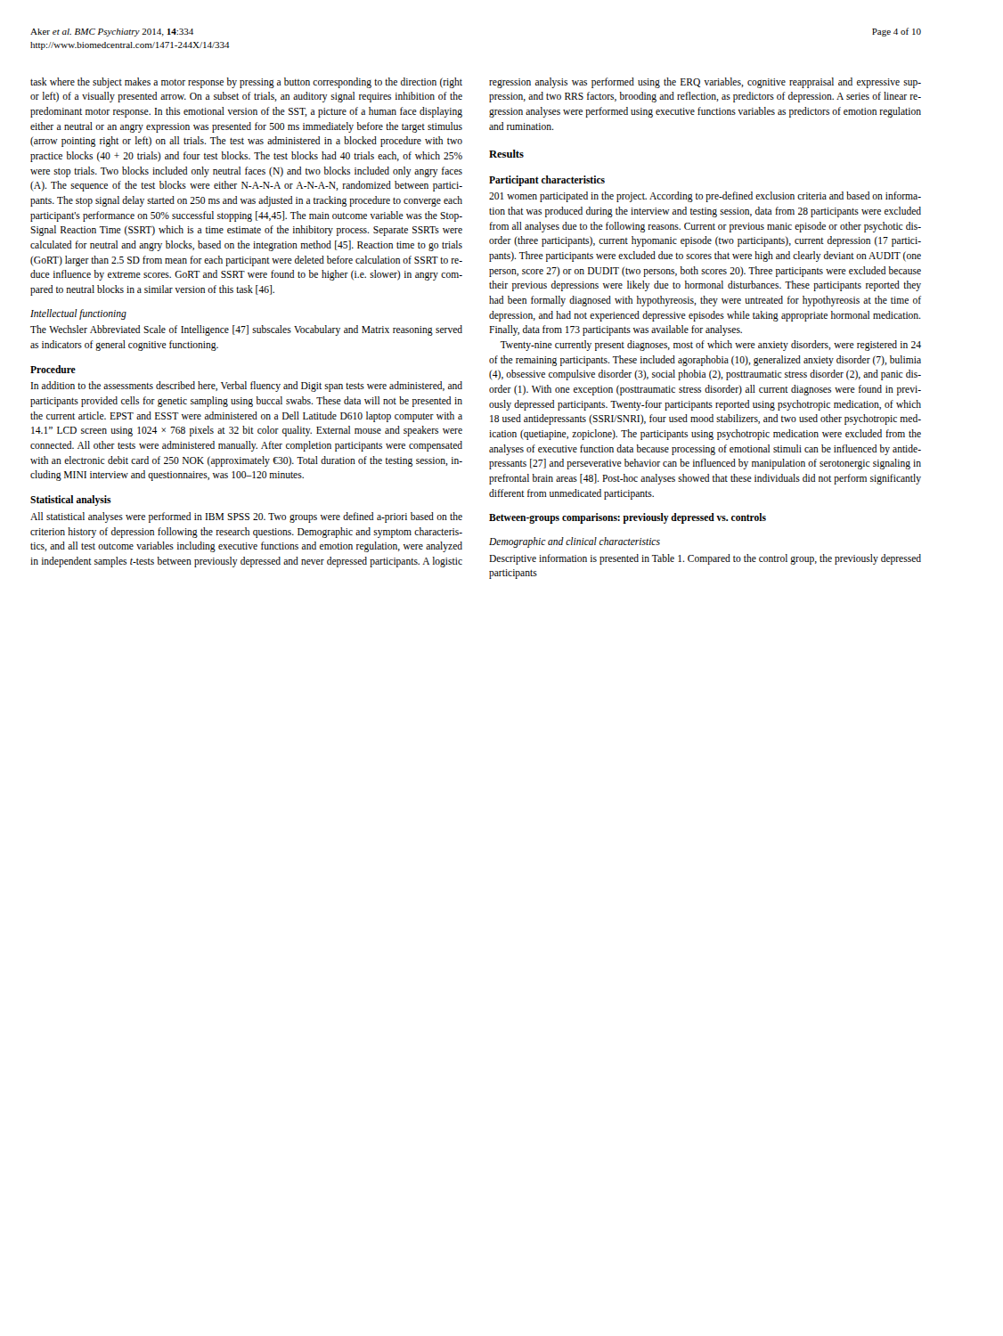Aker et al. BMC Psychiatry 2014, 14:334 http://www.biomedcentral.com/1471-244X/14/334
Page 4 of 10
task where the subject makes a motor response by pressing a button corresponding to the direction (right or left) of a visually presented arrow. On a subset of trials, an auditory signal requires inhibition of the predominant motor response. In this emotional version of the SST, a picture of a human face displaying either a neutral or an angry expression was presented for 500 ms immediately before the target stimulus (arrow pointing right or left) on all trials. The test was administered in a blocked procedure with two practice blocks (40 + 20 trials) and four test blocks. The test blocks had 40 trials each, of which 25% were stop trials. Two blocks included only neutral faces (N) and two blocks included only angry faces (A). The sequence of the test blocks were either N-A-N-A or A-N-A-N, randomized between participants. The stop signal delay started on 250 ms and was adjusted in a tracking procedure to converge each participant's performance on 50% successful stopping [44,45]. The main outcome variable was the Stop-Signal Reaction Time (SSRT) which is a time estimate of the inhibitory process. Separate SSRTs were calculated for neutral and angry blocks, based on the integration method [45]. Reaction time to go trials (GoRT) larger than 2.5 SD from mean for each participant were deleted before calculation of SSRT to reduce influence by extreme scores. GoRT and SSRT were found to be higher (i.e. slower) in angry compared to neutral blocks in a similar version of this task [46].
Intellectual functioning
The Wechsler Abbreviated Scale of Intelligence [47] subscales Vocabulary and Matrix reasoning served as indicators of general cognitive functioning.
Procedure
In addition to the assessments described here, Verbal fluency and Digit span tests were administered, and participants provided cells for genetic sampling using buccal swabs. These data will not be presented in the current article. EPST and ESST were administered on a Dell Latitude D610 laptop computer with a 14.1” LCD screen using 1024 × 768 pixels at 32 bit color quality. External mouse and speakers were connected. All other tests were administered manually. After completion participants were compensated with an electronic debit card of 250 NOK (approximately €30). Total duration of the testing session, including MINI interview and questionnaires, was 100–120 minutes.
Statistical analysis
All statistical analyses were performed in IBM SPSS 20. Two groups were defined a-priori based on the criterion history of depression following the research questions. Demographic and symptom characteristics, and all test outcome variables including executive functions and emotion regulation, were analyzed in independent samples t-tests between previously depressed and never depressed participants. A logistic regression analysis was performed using the ERQ variables, cognitive reappraisal and expressive suppression, and two RRS factors, brooding and reflection, as predictors of depression. A series of linear regression analyses were performed using executive functions variables as predictors of emotion regulation and rumination.
Results
Participant characteristics
201 women participated in the project. According to pre-defined exclusion criteria and based on information that was produced during the interview and testing session, data from 28 participants were excluded from all analyses due to the following reasons. Current or previous manic episode or other psychotic disorder (three participants), current hypomanic episode (two participants), current depression (17 participants). Three participants were excluded due to scores that were high and clearly deviant on AUDIT (one person, score 27) or on DUDIT (two persons, both scores 20). Three participants were excluded because their previous depressions were likely due to hormonal disturbances. These participants reported they had been formally diagnosed with hypothyreosis, they were untreated for hypothyreosis at the time of depression, and had not experienced depressive episodes while taking appropriate hormonal medication. Finally, data from 173 participants was available for analyses.
Twenty-nine currently present diagnoses, most of which were anxiety disorders, were registered in 24 of the remaining participants. These included agoraphobia (10), generalized anxiety disorder (7), bulimia (4), obsessive compulsive disorder (3), social phobia (2), posttraumatic stress disorder (2), and panic disorder (1). With one exception (posttraumatic stress disorder) all current diagnoses were found in previously depressed participants. Twenty-four participants reported using psychotropic medication, of which 18 used antidepressants (SSRI/SNRI), four used mood stabilizers, and two used other psychotropic medication (quetiapine, zopiclone). The participants using psychotropic medication were excluded from the analyses of executive function data because processing of emotional stimuli can be influenced by antidepressants [27] and perseverative behavior can be influenced by manipulation of serotonergic signaling in prefrontal brain areas [48]. Post-hoc analyses showed that these individuals did not perform significantly different from unmedicated participants.
Between-groups comparisons: previously depressed vs. controls
Demographic and clinical characteristics
Descriptive information is presented in Table 1. Compared to the control group, the previously depressed participants